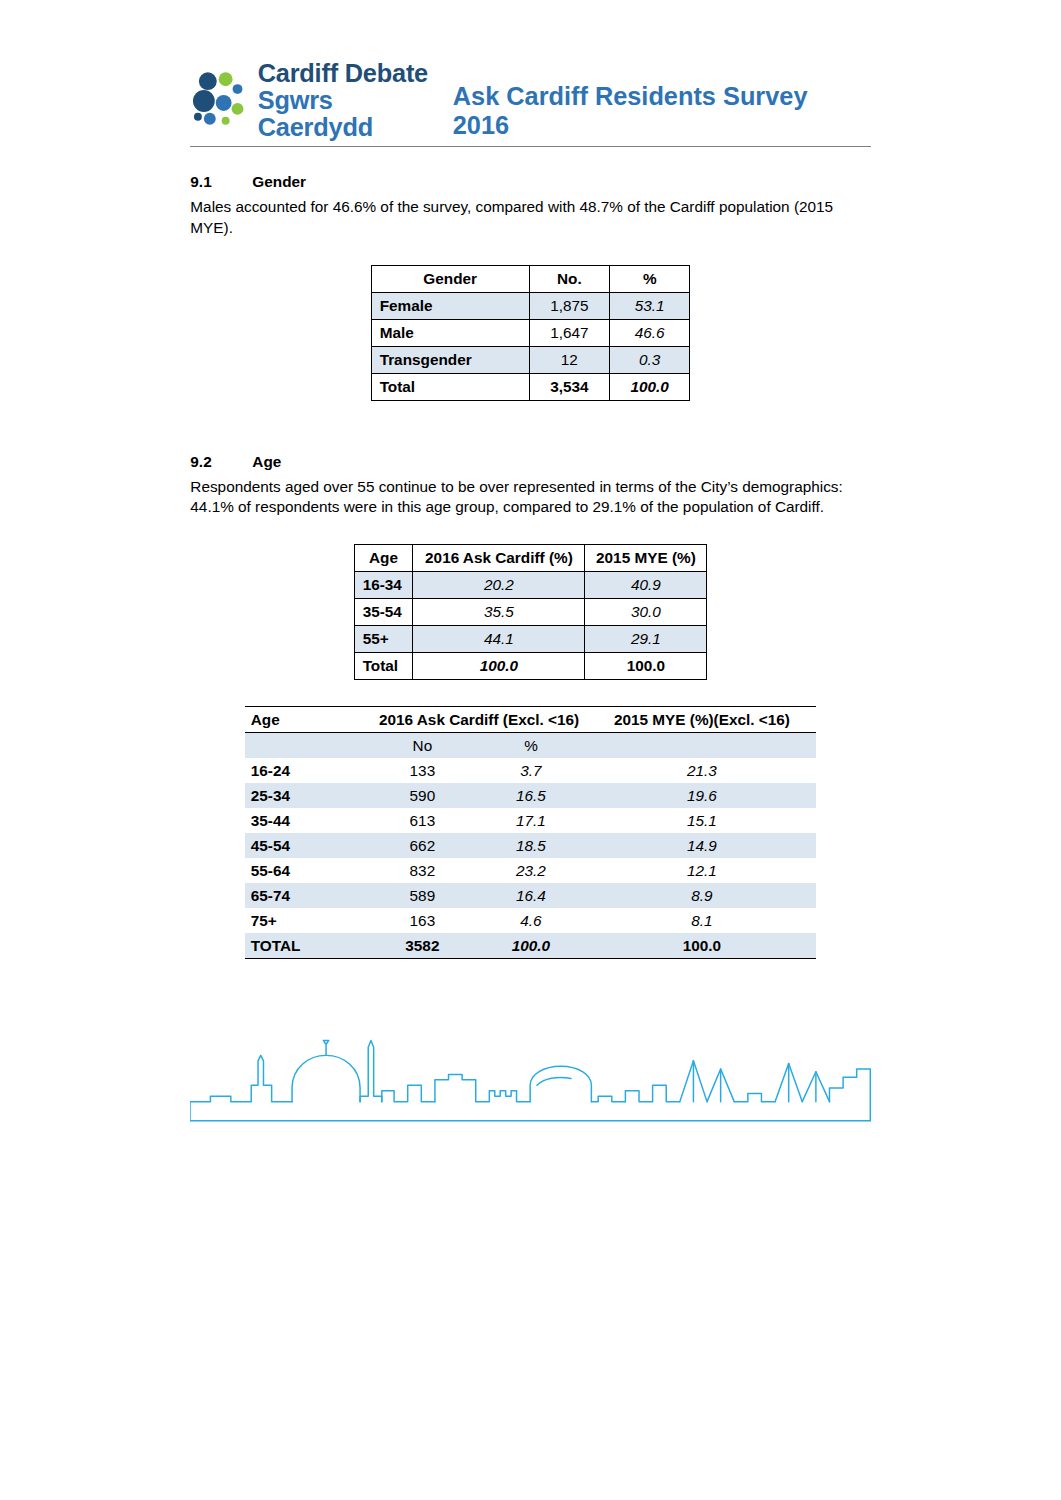Cardiff Debate
Sgwrs Caerdydd
Ask Cardiff Residents Survey 2016
9.1 Gender
Males accounted for 46.6% of the survey, compared with 48.7% of the Cardiff population (2015 MYE).
| Gender | No. | % |
| --- | --- | --- |
| Female | 1,875 | 53.1 |
| Male | 1,647 | 46.6 |
| Transgender | 12 | 0.3 |
| Total | 3,534 | 100.0 |
9.2 Age
Respondents aged over 55 continue to be over represented in terms of the City’s demographics: 44.1% of respondents were in this age group, compared to 29.1% of the population of Cardiff.
| Age | 2016 Ask Cardiff (%) | 2015 MYE (%) |
| --- | --- | --- |
| 16-34 | 20.2 | 40.9 |
| 35-54 | 35.5 | 30.0 |
| 55+ | 44.1 | 29.1 |
| Total | 100.0 | 100.0 |
| Age | 2016 Ask Cardiff (Excl. <16) | 2015 MYE (%)(Excl. <16) |
| --- | --- | --- |
| | No | % | |
| 16-24 | 133 | 3.7 | 21.3 |
| 25-34 | 590 | 16.5 | 19.6 |
| 35-44 | 613 | 17.1 | 15.1 |
| 45-54 | 662 | 18.5 | 14.9 |
| 55-64 | 832 | 23.2 | 12.1 |
| 65-74 | 589 | 16.4 | 8.9 |
| 75+ | 163 | 4.6 | 8.1 |
| TOTAL | 3582 | 100.0 | 100.0 |